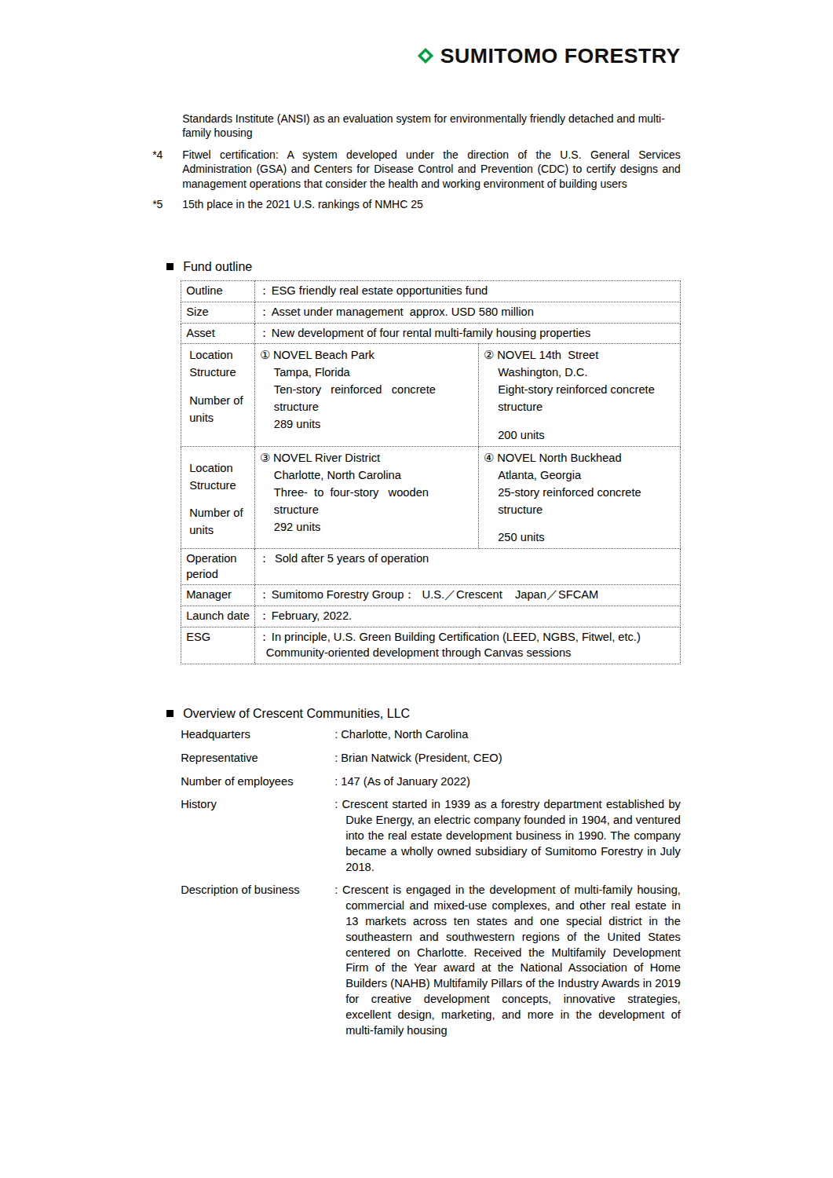SUMITOMO FORESTRY
Standards Institute (ANSI) as an evaluation system for environmentally friendly detached and multi-family housing
*4 Fitwel certification: A system developed under the direction of the U.S. General Services Administration (GSA) and Centers for Disease Control and Prevention (CDC) to certify designs and management operations that consider the health and working environment of building users
*5 15th place in the 2021 U.S. rankings of NMHC 25
Fund outline
| Outline | ： ESG friendly real estate opportunities fund |
| Size | ： Asset under management approx. USD 580 million |
| Asset | ： New development of four rental multi-family housing properties |
| Location Structure Number of units | ① NOVEL Beach Park Tampa, Florida Ten-story reinforced concrete structure 289 units | ② NOVEL 14th Street Washington, D.C. Eight-story reinforced concrete structure 200 units |
| Location Structure Number of units | ③ NOVEL River District Charlotte, North Carolina Three- to four-story wooden structure 292 units | ④ NOVEL North Buckhead Atlanta, Georgia 25-story reinforced concrete structure 250 units |
| Operation period | ： Sold after 5 years of operation |
| Manager | ： Sumitomo Forestry Group： U.S.／Crescent Japan／SFCAM |
| Launch date | ： February, 2022. |
| ESG | ： In principle, U.S. Green Building Certification (LEED, NGBS, Fitwel, etc.) Community-oriented development through Canvas sessions |
Overview of Crescent Communities, LLC
Headquarters
: Charlotte, North Carolina
Representative
: Brian Natwick (President, CEO)
Number of employees
: 147 (As of January 2022)
History
: Crescent started in 1939 as a forestry department established by Duke Energy, an electric company founded in 1904, and ventured into the real estate development business in 1990. The company became a wholly owned subsidiary of Sumitomo Forestry in July 2018.
Description of business
: Crescent is engaged in the development of multi-family housing, commercial and mixed-use complexes, and other real estate in 13 markets across ten states and one special district in the southeastern and southwestern regions of the United States centered on Charlotte. Received the Multifamily Development Firm of the Year award at the National Association of Home Builders (NAHB) Multifamily Pillars of the Industry Awards in 2019 for creative development concepts, innovative strategies, excellent design, marketing, and more in the development of multi-family housing